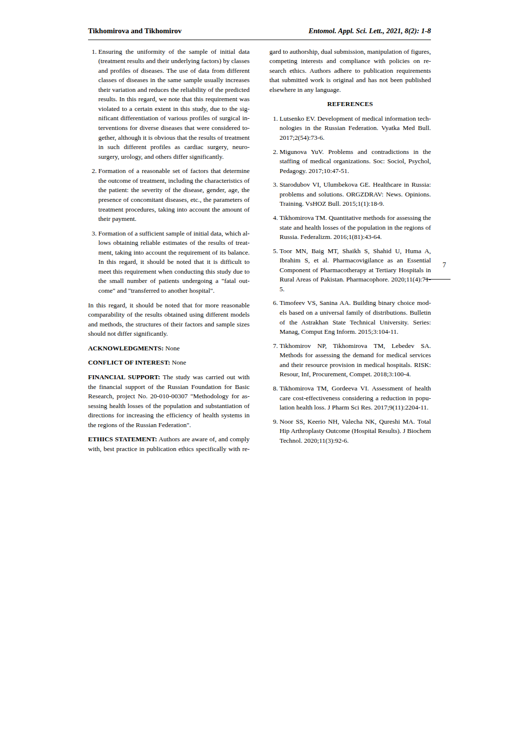Tikhomirova and Tikhomirov
Entomol. Appl. Sci. Lett., 2021, 8(2): 1-8
7
Ensuring the uniformity of the sample of initial data (treatment results and their underlying factors) by classes and profiles of diseases. The use of data from different classes of diseases in the same sample usually increases their variation and reduces the reliability of the predicted results. In this regard, we note that this requirement was violated to a certain extent in this study, due to the significant differentiation of various profiles of surgical interventions for diverse diseases that were considered together, although it is obvious that the results of treatment in such different profiles as cardiac surgery, neurosurgery, urology, and others differ significantly.
Formation of a reasonable set of factors that determine the outcome of treatment, including the characteristics of the patient: the severity of the disease, gender, age, the presence of concomitant diseases, etc., the parameters of treatment procedures, taking into account the amount of their payment.
Formation of a sufficient sample of initial data, which allows obtaining reliable estimates of the results of treatment, taking into account the requirement of its balance. In this regard, it should be noted that it is difficult to meet this requirement when conducting this study due to the small number of patients undergoing a "fatal outcome" and "transferred to another hospital".
In this regard, it should be noted that for more reasonable comparability of the results obtained using different models and methods, the structures of their factors and sample sizes should not differ significantly.
ACKNOWLEDGMENTS: None
CONFLICT OF INTEREST: None
FINANCIAL SUPPORT: The study was carried out with the financial support of the Russian Foundation for Basic Research, project No. 20-010-00307 "Methodology for assessing health losses of the population and substantiation of directions for increasing the efficiency of health systems in the regions of the Russian Federation".
ETHICS STATEMENT: Authors are aware of, and comply with, best practice in publication ethics specifically with regard to authorship, dual submission, manipulation of figures, competing interests and compliance with policies on research ethics. Authors adhere to publication requirements that submitted work is original and has not been published elsewhere in any language.
REFERENCES
Lutsenko EV. Development of medical information technologies in the Russian Federation. Vyatka Med Bull. 2017;2(54):73-6.
Migunova YuV. Problems and contradictions in the staffing of medical organizations. Soc: Sociol, Psychol, Pedagogy. 2017;10:47-51.
Starodubov VI, Ulumbekova GE. Healthcare in Russia: problems and solutions. ORGZDRAV: News. Opinions. Training. VsHOZ Bull. 2015;1(1):18-9.
Tikhomirova TM. Quantitative methods for assessing the state and health losses of the population in the regions of Russia. Federalizm. 2016;1(81):43-64.
Toor MN, Baig MT, Shaikh S, Shahid U, Huma A, Ibrahim S, et al. Pharmacovigilance as an Essential Component of Pharmacotherapy at Tertiary Hospitals in Rural Areas of Pakistan. Pharmacophore. 2020;11(4):71-5.
Timofeev VS, Sanina AA. Building binary choice models based on a universal family of distributions. Bulletin of the Astrakhan State Technical University. Series: Manag, Comput Eng Inform. 2015;3:104-11.
Tikhomirov NP, Tikhomirova TM, Lebedev SA. Methods for assessing the demand for medical services and their resource provision in medical hospitals. RISK: Resour, Inf, Procurement, Compet. 2018;3:100-4.
Tikhomirova TM, Gordeeva VI. Assessment of health care cost-effectiveness considering a reduction in population health loss. J Pharm Sci Res. 2017;9(11):2204-11.
Noor SS, Keerio NH, Valecha NK, Qureshi MA. Total Hip Arthroplasty Outcome (Hospital Results). J Biochem Technol. 2020;11(3):92-6.